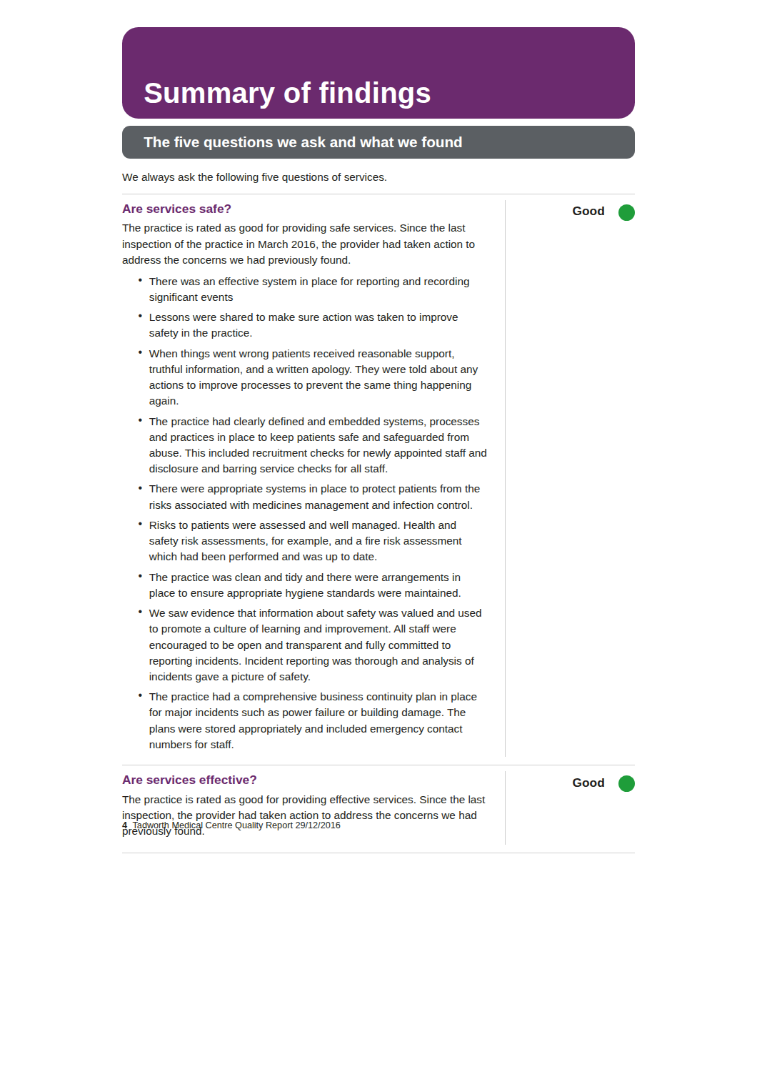Summary of findings
The five questions we ask and what we found
We always ask the following five questions of services.
Are services safe?
The practice is rated as good for providing safe services. Since the last inspection of the practice in March 2016, the provider had taken action to address the concerns we had previously found.
There was an effective system in place for reporting and recording significant events
Lessons were shared to make sure action was taken to improve safety in the practice.
When things went wrong patients received reasonable support, truthful information, and a written apology. They were told about any actions to improve processes to prevent the same thing happening again.
The practice had clearly defined and embedded systems, processes and practices in place to keep patients safe and safeguarded from abuse. This included recruitment checks for newly appointed staff and disclosure and barring service checks for all staff.
There were appropriate systems in place to protect patients from the risks associated with medicines management and infection control.
Risks to patients were assessed and well managed. Health and safety risk assessments, for example, and a fire risk assessment which had been performed and was up to date.
The practice was clean and tidy and there were arrangements in place to ensure appropriate hygiene standards were maintained.
We saw evidence that information about safety was valued and used to promote a culture of learning and improvement. All staff were encouraged to be open and transparent and fully committed to reporting incidents. Incident reporting was thorough and analysis of incidents gave a picture of safety.
The practice had a comprehensive business continuity plan in place for major incidents such as power failure or building damage. The plans were stored appropriately and included emergency contact numbers for staff.
Good
Are services effective?
The practice is rated as good for providing effective services. Since the last inspection, the provider had taken action to address the concerns we had previously found.
Good
4 Tadworth Medical Centre Quality Report 29/12/2016